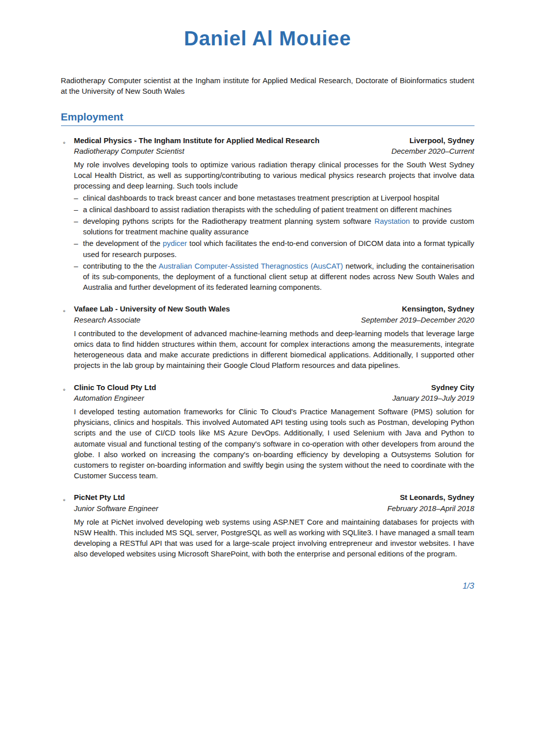Daniel Al Mouiee
Radiotherapy Computer scientist at the Ingham institute for Applied Medical Research, Doctorate of Bioinformatics student at the University of New South Wales
Employment
Medical Physics - The Ingham Institute for Applied Medical Research Liverpool, Sydney
Radiotherapy Computer Scientist December 2020–Current
My role involves developing tools to optimize various radiation therapy clinical processes for the South West Sydney Local Health District, as well as supporting/contributing to various medical physics research projects that involve data processing and deep learning. Such tools include
clinical dashboards to track breast cancer and bone metastases treatment prescription at Liverpool hospital
a clinical dashboard to assist radiation therapists with the scheduling of patient treatment on different machines
developing pythons scripts for the Radiotherapy treatment planning system software Raystation to provide custom solutions for treatment machine quality assurance
the development of the pydicer tool which facilitates the end-to-end conversion of DICOM data into a format typically used for research purposes.
contributing to the the Australian Computer-Assisted Theragnostics (AusCAT) network, including the containerisation of its sub-components, the deployment of a functional client setup at different nodes across New South Wales and Australia and further development of its federated learning components.
Vafaee Lab - University of New South Wales Kensington, Sydney
Research Associate September 2019–December 2020
I contributed to the development of advanced machine-learning methods and deep-learning models that leverage large omics data to find hidden structures within them, account for complex interactions among the measurements, integrate heterogeneous data and make accurate predictions in different biomedical applications. Additionally, I supported other projects in the lab group by maintaining their Google Cloud Platform resources and data pipelines.
Clinic To Cloud Pty Ltd Sydney City
Automation Engineer January 2019–July 2019
I developed testing automation frameworks for Clinic To Cloud's Practice Management Software (PMS) solution for physicians, clinics and hospitals. This involved Automated API testing using tools such as Postman, developing Python scripts and the use of CI/CD tools like MS Azure DevOps. Additionally, I used Selenium with Java and Python to automate visual and functional testing of the company's software in co-operation with other developers from around the globe. I also worked on increasing the company's on-boarding efficiency by developing a Outsystems Solution for customers to register on-boarding information and swiftly begin using the system without the need to coordinate with the Customer Success team.
PicNet Pty Ltd St Leonards, Sydney
Junior Software Engineer February 2018–April 2018
My role at PicNet involved developing web systems using ASP.NET Core and maintaining databases for projects with NSW Health. This included MS SQL server, PostgreSQL as well as working with SQLlite3. I have managed a small team developing a RESTful API that was used for a large-scale project involving entrepreneur and investor websites. I have also developed websites using Microsoft SharePoint, with both the enterprise and personal editions of the program.
1/3